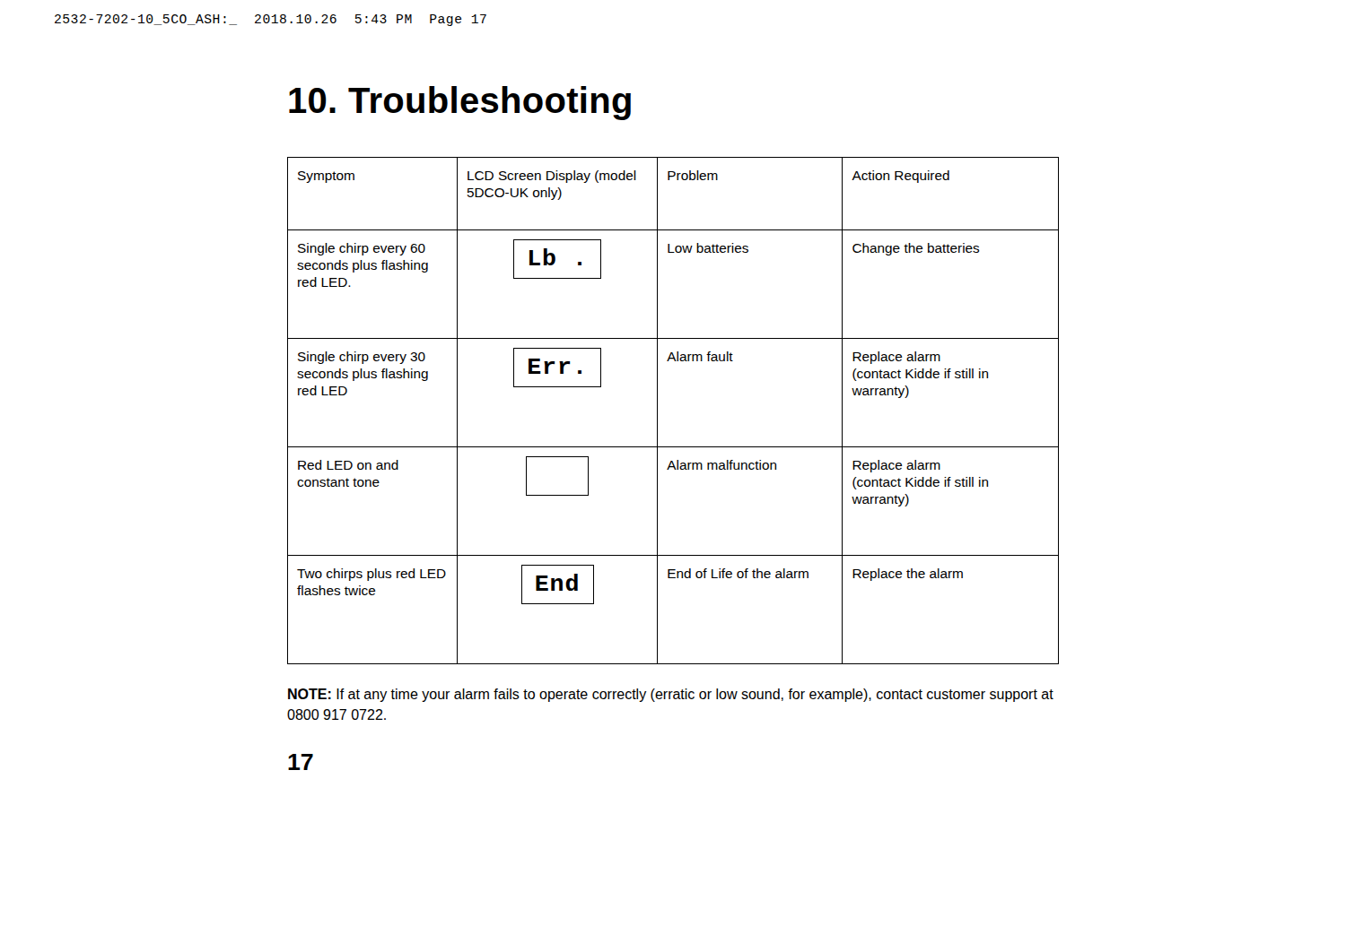2532-7202-10_5CO_ASH:_ 2018.10.26 5:43 PM Page 17
10. Troubleshooting
| Symptom | LCD Screen Display (model 5DCO-UK only) | Problem | Action Required |
| Single chirp every 60 seconds plus flashing red LED. | Lb . | Low batteries | Change the batteries |
| Single chirp every 30 seconds plus flashing red LED | Err. | Alarm fault | Replace alarm (contact Kidde if still in warranty) |
| Red LED on and constant tone | | Alarm malfunction | Replace alarm (contact Kidde if still in warranty) |
| Two chirps plus red LED flashes twice | End | End of Life of the alarm | Replace the alarm |
NOTE: If at any time your alarm fails to operate correctly (erratic or low sound, for example), contact customer support at 0800 917 0722.
17